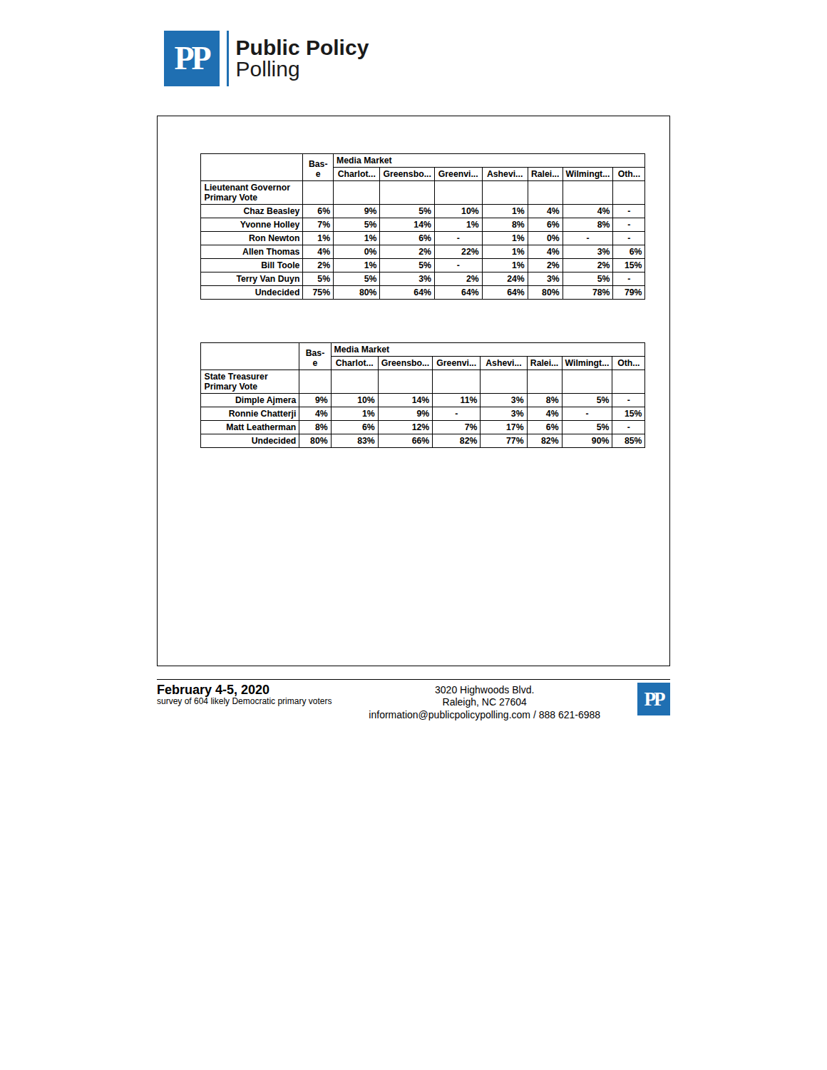PP
Public Policy
Polling
| | Bas- e | Media Market |
| Charlot... | Greensbo... | Greenvi... | Ashevi... | Ralei... | Wilmingt... | Oth... |
| Lieutenant Governor Primary Vote | | | | | | | | |
| Chaz Beasley | 6% | 9% | 5% | 10% | 1% | 4% | 4% | - |
| Yvonne Holley | 7% | 5% | 14% | 1% | 8% | 6% | 8% | - |
| Ron Newton | 1% | 1% | 6% | - | 1% | 0% | - | - |
| Allen Thomas | 4% | 0% | 2% | 22% | 1% | 4% | 3% | 6% |
| Bill Toole | 2% | 1% | 5% | - | 1% | 2% | 2% | 15% |
| Terry Van Duyn | 5% | 5% | 3% | 2% | 24% | 3% | 5% | - |
| Undecided | 75% | 80% | 64% | 64% | 64% | 80% | 78% | 79% |
| | Bas- e | Media Market |
| Charlot... | Greensbo... | Greenvi... | Ashevi... | Ralei... | Wilmingt... | Oth... |
| State Treasurer Primary Vote | | | | | | | | |
| Dimple Ajmera | 9% | 10% | 14% | 11% | 3% | 8% | 5% | - |
| Ronnie Chatterji | 4% | 1% | 9% | - | 3% | 4% | - | 15% |
| Matt Leatherman | 8% | 6% | 12% | 7% | 17% | 6% | 5% | - |
| Undecided | 80% | 83% | 66% | 82% | 77% | 82% | 90% | 85% |
February 4-5, 2020
survey of 604 likely Democratic primary voters
3020 Highwoods Blvd.
Raleigh, NC 27604
information@publicpolicypolling.com / 888 621-6988
PP